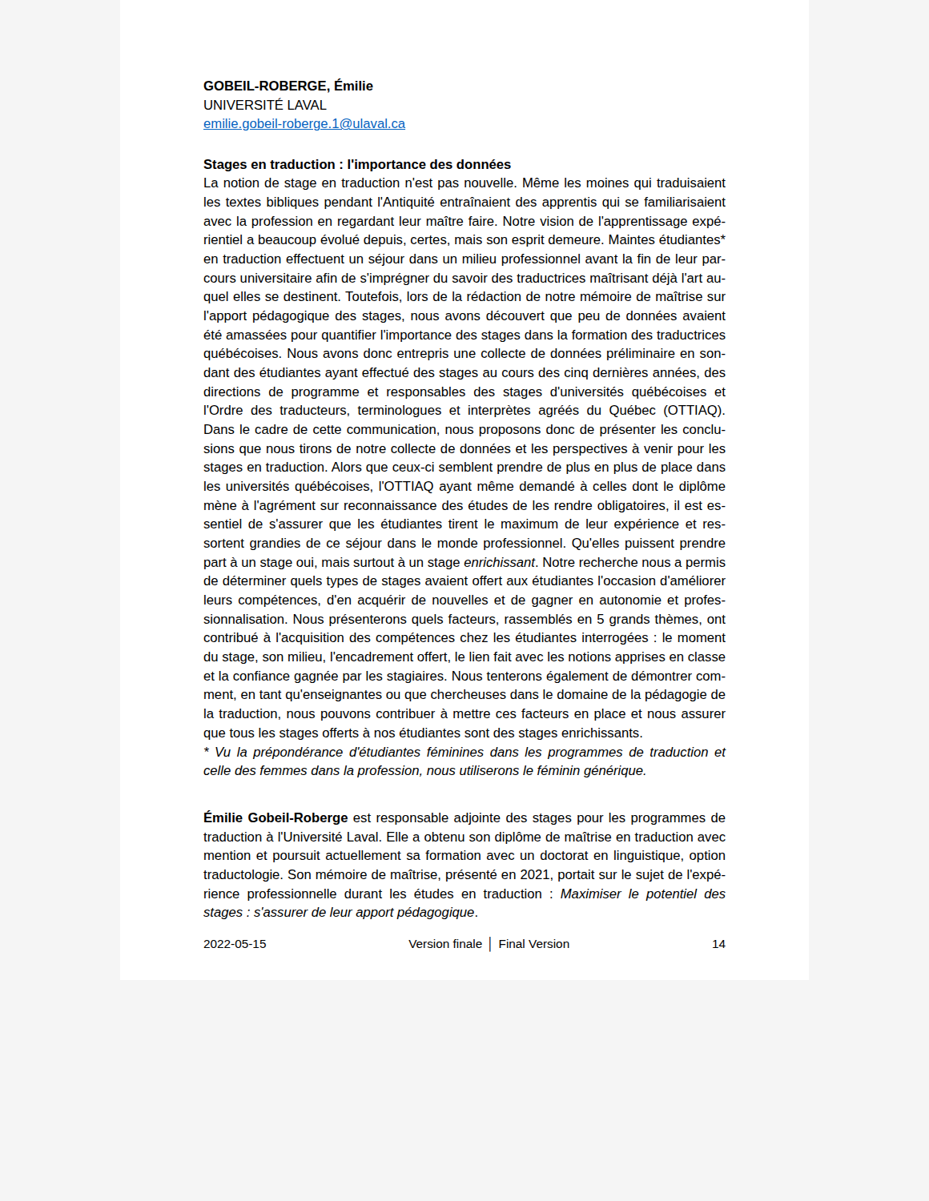GOBEIL-ROBERGE, Émilie
UNIVERSITÉ LAVAL
emilie.gobeil-roberge.1@ulaval.ca
Stages en traduction : l'importance des données
La notion de stage en traduction n'est pas nouvelle. Même les moines qui traduisaient les textes bibliques pendant l'Antiquité entraînaient des apprentis qui se familiarisaient avec la profession en regardant leur maître faire. Notre vision de l'apprentissage expérientiel a beaucoup évolué depuis, certes, mais son esprit demeure. Maintes étudiantes* en traduction effectuent un séjour dans un milieu professionnel avant la fin de leur parcours universitaire afin de s'imprégner du savoir des traductrices maîtrisant déjà l'art auquel elles se destinent. Toutefois, lors de la rédaction de notre mémoire de maîtrise sur l'apport pédagogique des stages, nous avons découvert que peu de données avaient été amassées pour quantifier l'importance des stages dans la formation des traductrices québécoises. Nous avons donc entrepris une collecte de données préliminaire en sondant des étudiantes ayant effectué des stages au cours des cinq dernières années, des directions de programme et responsables des stages d'universités québécoises et l'Ordre des traducteurs, terminologues et interprètes agréés du Québec (OTTIAQ). Dans le cadre de cette communication, nous proposons donc de présenter les conclusions que nous tirons de notre collecte de données et les perspectives à venir pour les stages en traduction. Alors que ceux-ci semblent prendre de plus en plus de place dans les universités québécoises, l'OTTIAQ ayant même demandé à celles dont le diplôme mène à l'agrément sur reconnaissance des études de les rendre obligatoires, il est essentiel de s'assurer que les étudiantes tirent le maximum de leur expérience et ressortent grandies de ce séjour dans le monde professionnel. Qu'elles puissent prendre part à un stage oui, mais surtout à un stage enrichissant. Notre recherche nous a permis de déterminer quels types de stages avaient offert aux étudiantes l'occasion d'améliorer leurs compétences, d'en acquérir de nouvelles et de gagner en autonomie et professionnalisation. Nous présenterons quels facteurs, rassemblés en 5 grands thèmes, ont contribué à l'acquisition des compétences chez les étudiantes interrogées : le moment du stage, son milieu, l'encadrement offert, le lien fait avec les notions apprises en classe et la confiance gagnée par les stagiaires. Nous tenterons également de démontrer comment, en tant qu'enseignantes ou que chercheuses dans le domaine de la pédagogie de la traduction, nous pouvons contribuer à mettre ces facteurs en place et nous assurer que tous les stages offerts à nos étudiantes sont des stages enrichissants.
* Vu la prépondérance d'étudiantes féminines dans les programmes de traduction et celle des femmes dans la profession, nous utiliserons le féminin générique.
Émilie Gobeil-Roberge est responsable adjointe des stages pour les programmes de traduction à l'Université Laval. Elle a obtenu son diplôme de maîtrise en traduction avec mention et poursuit actuellement sa formation avec un doctorat en linguistique, option traductologie. Son mémoire de maîtrise, présenté en 2021, portait sur le sujet de l'expérience professionnelle durant les études en traduction : Maximiser le potentiel des stages : s'assurer de leur apport pédagogique.
2022-05-15 Version finale│Final Version 14